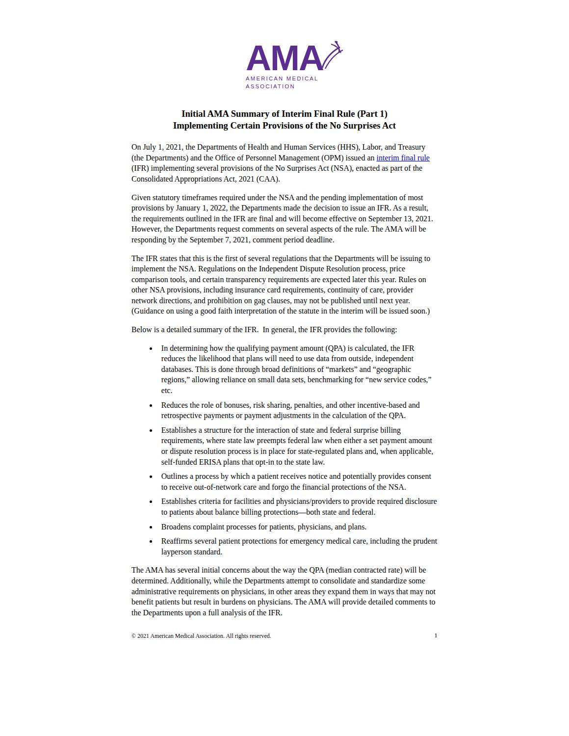AMA
AMERICAN MEDICAL
ASSOCIATION
Initial AMA Summary of Interim Final Rule (Part 1)
Implementing Certain Provisions of the No Surprises Act
On July 1, 2021, the Departments of Health and Human Services (HHS), Labor, and Treasury (the Departments) and the Office of Personnel Management (OPM) issued an interim final rule (IFR) implementing several provisions of the No Surprises Act (NSA), enacted as part of the Consolidated Appropriations Act, 2021 (CAA).
Given statutory timeframes required under the NSA and the pending implementation of most provisions by January 1, 2022, the Departments made the decision to issue an IFR. As a result, the requirements outlined in the IFR are final and will become effective on September 13, 2021. However, the Departments request comments on several aspects of the rule. The AMA will be responding by the September 7, 2021, comment period deadline.
The IFR states that this is the first of several regulations that the Departments will be issuing to implement the NSA. Regulations on the Independent Dispute Resolution process, price comparison tools, and certain transparency requirements are expected later this year. Rules on other NSA provisions, including insurance card requirements, continuity of care, provider network directions, and prohibition on gag clauses, may not be published until next year. (Guidance on using a good faith interpretation of the statute in the interim will be issued soon.)
Below is a detailed summary of the IFR. In general, the IFR provides the following:
In determining how the qualifying payment amount (QPA) is calculated, the IFR reduces the likelihood that plans will need to use data from outside, independent databases. This is done through broad definitions of “markets” and “geographic regions,” allowing reliance on small data sets, benchmarking for “new service codes,” etc.
Reduces the role of bonuses, risk sharing, penalties, and other incentive-based and retrospective payments or payment adjustments in the calculation of the QPA.
Establishes a structure for the interaction of state and federal surprise billing requirements, where state law preempts federal law when either a set payment amount or dispute resolution process is in place for state-regulated plans and, when applicable, self-funded ERISA plans that opt-in to the state law.
Outlines a process by which a patient receives notice and potentially provides consent to receive out-of-network care and forgo the financial protections of the NSA.
Establishes criteria for facilities and physicians/providers to provide required disclosure to patients about balance billing protections—both state and federal.
Broadens complaint processes for patients, physicians, and plans.
Reaffirms several patient protections for emergency medical care, including the prudent layperson standard.
The AMA has several initial concerns about the way the QPA (median contracted rate) will be determined. Additionally, while the Departments attempt to consolidate and standardize some administrative requirements on physicians, in other areas they expand them in ways that may not benefit patients but result in burdens on physicians. The AMA will provide detailed comments to the Departments upon a full analysis of the IFR.
© 2021 American Medical Association. All rights reserved.
1